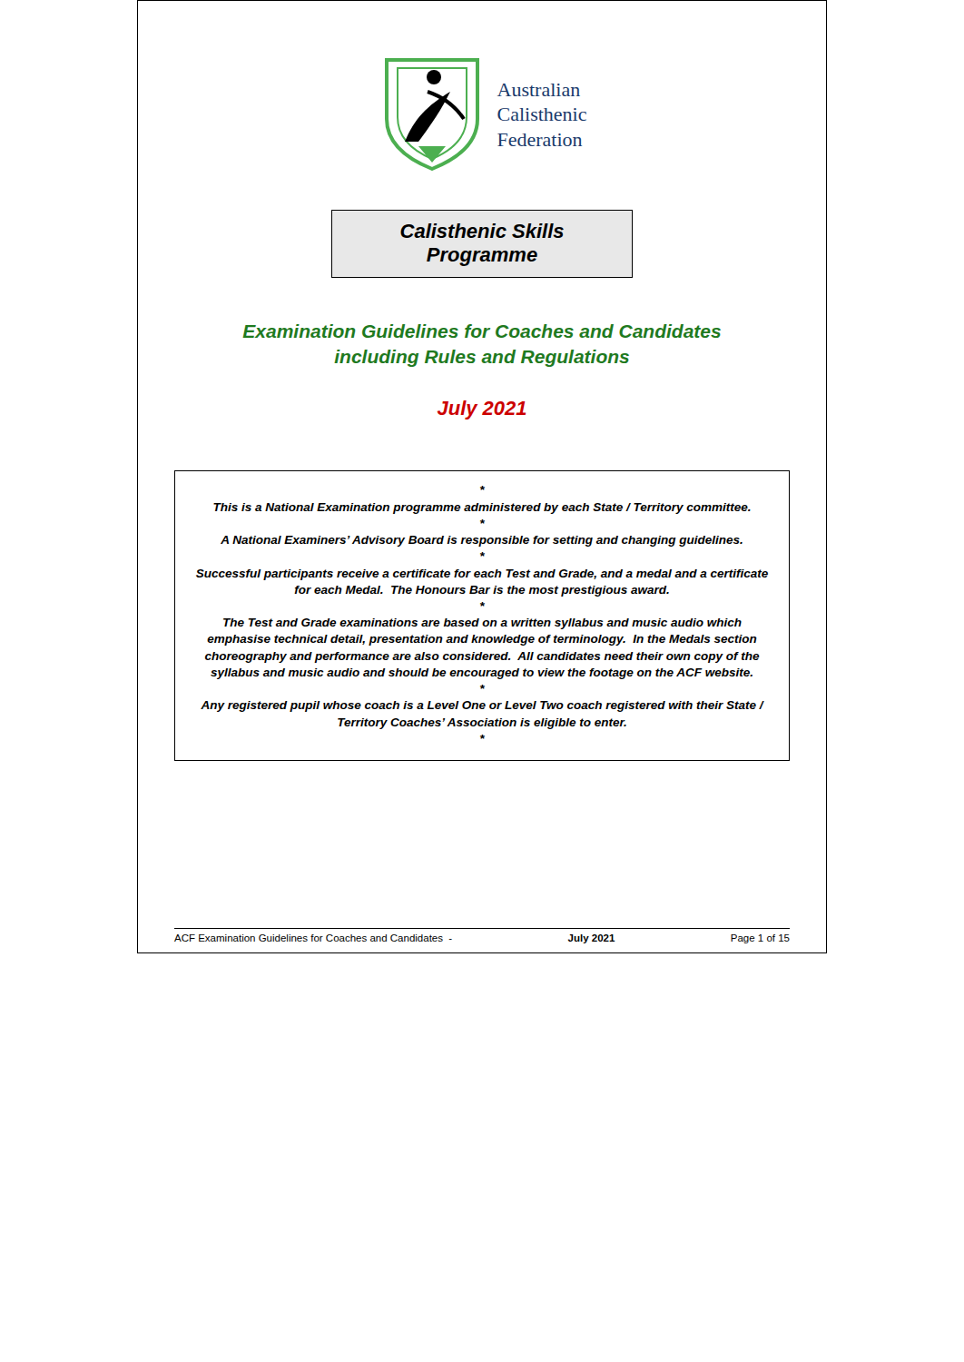Australian
Calisthenic
Federation
Calisthenic Skills
Programme
Examination Guidelines for Coaches and Candidates
including Rules and Regulations
July 2021
*
This is a National Examination programme administered by each State / Territory committee.
*
A National Examiners’ Advisory Board is responsible for setting and changing guidelines.
*
Successful participants receive a certificate for each Test and Grade, and a medal and a certificate for each Medal. The Honours Bar is the most prestigious award.
*
The Test and Grade examinations are based on a written syllabus and music audio which emphasise technical detail, presentation and knowledge of terminology. In the Medals section choreography and performance are also considered. All candidates need their own copy of the syllabus and music audio and should be encouraged to view the footage on the ACF website.
*
Any registered pupil whose coach is a Level One or Level Two coach registered with their State / Territory Coaches’ Association is eligible to enter.
*
ACF Examination Guidelines for Coaches and Candidates - July 2021 Page 1 of 15